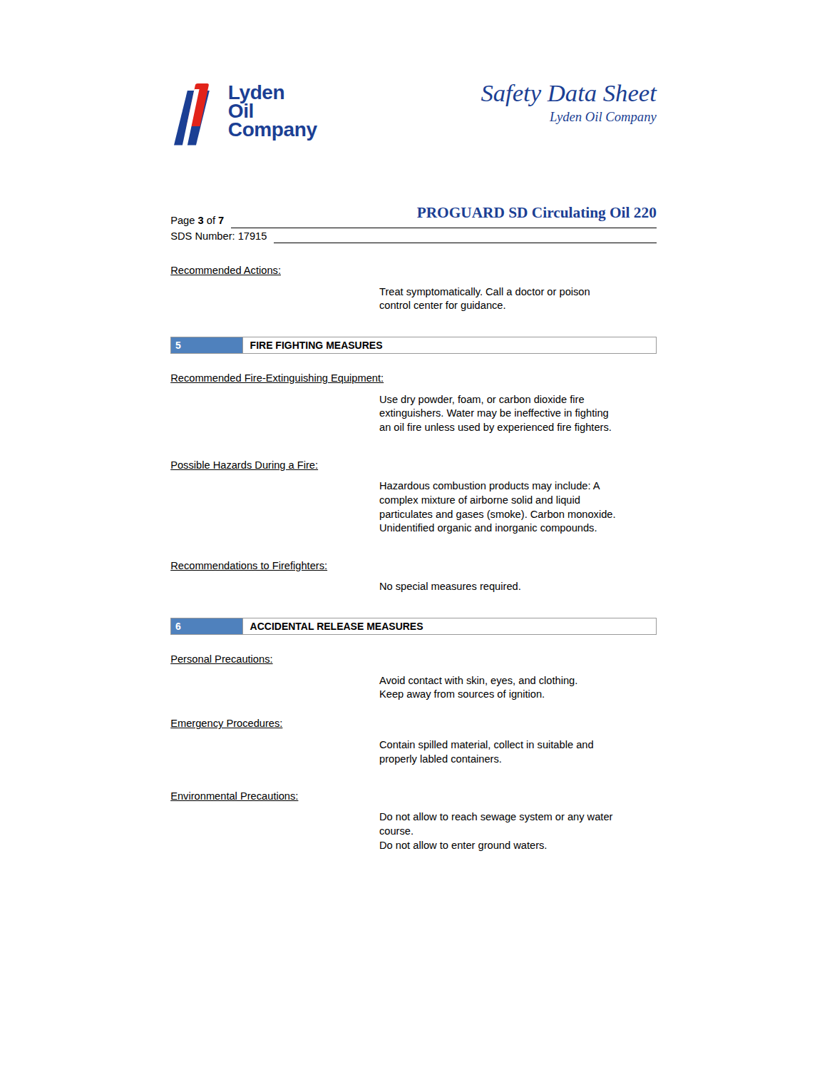Lyden Oil Company
Safety Data Sheet
Lyden Oil Company
Page 3 of 7
PROGUARD SD Circulating Oil 220
SDS Number: 17915
Recommended Actions:
Treat symptomatically. Call a doctor or poison
control center for guidance.
5
FIRE FIGHTING MEASURES
Recommended Fire-Extinguishing Equipment:
Use dry powder, foam, or carbon dioxide fire
extinguishers. Water may be ineffective in fighting
an oil fire unless used by experienced fire fighters.
Possible Hazards During a Fire:
Hazardous combustion products may include: A
complex mixture of airborne solid and liquid
particulates and gases (smoke). Carbon monoxide.
Unidentified organic and inorganic compounds.
Recommendations to Firefighters:
No special measures required.
6
ACCIDENTAL RELEASE MEASURES
Personal Precautions:
Avoid contact with skin, eyes, and clothing.
Keep away from sources of ignition.
Emergency Procedures:
Contain spilled material, collect in suitable and
properly labled containers.
Environmental Precautions:
Do not allow to reach sewage system or any water
course.
Do not allow to enter ground waters.